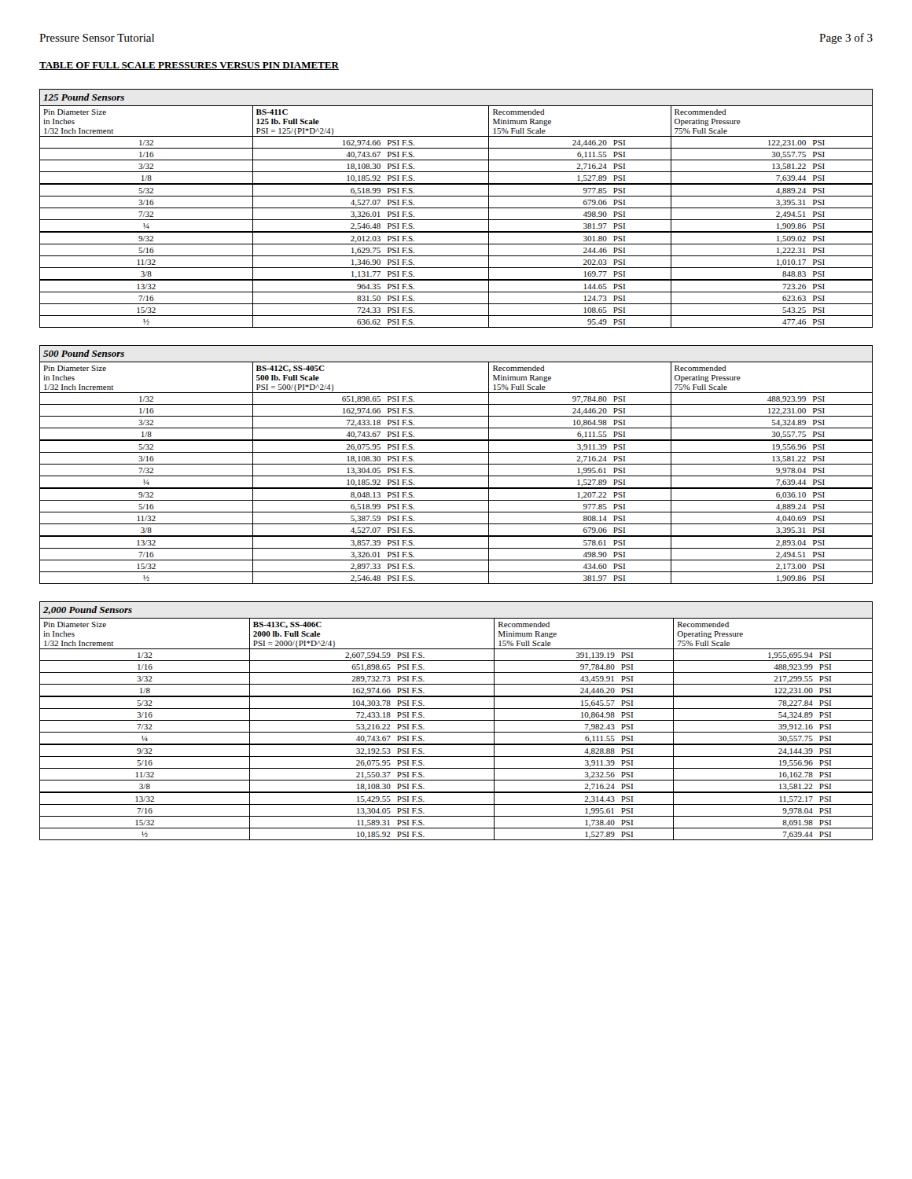Pressure Sensor Tutorial
Page 3 of 3
TABLE OF FULL SCALE PRESSURES VERSUS PIN DIAMETER
125 Pound Sensors
| Pin Diameter Size in Inches 1/32 Inch Increment | BS-411C 125 lb. Full Scale PSI = 125/{PI*D^2/4} | Recommended Minimum Range 15% Full Scale | Recommended Operating Pressure 75% Full Scale |
| --- | --- | --- | --- |
| 1/32 | 162,974.66 | PSI F.S. | 24,446.20 | PSI | 122,231.00 | PSI |
| 1/16 | 40,743.67 | PSI F.S. | 6,111.55 | PSI | 30,557.75 | PSI |
| 3/32 | 18,108.30 | PSI F.S. | 2,716.24 | PSI | 13,581.22 | PSI |
| 1/8 | 10,185.92 | PSI F.S. | 1,527.89 | PSI | 7,639.44 | PSI |
| 5/32 | 6,518.99 | PSI F.S. | 977.85 | PSI | 4,889.24 | PSI |
| 3/16 | 4,527.07 | PSI F.S. | 679.06 | PSI | 3,395.31 | PSI |
| 7/32 | 3,326.01 | PSI F.S. | 498.90 | PSI | 2,494.51 | PSI |
| ¼ | 2,546.48 | PSI F.S. | 381.97 | PSI | 1,909.86 | PSI |
| 9/32 | 2,012.03 | PSI F.S. | 301.80 | PSI | 1,509.02 | PSI |
| 5/16 | 1,629.75 | PSI F.S. | 244.46 | PSI | 1,222.31 | PSI |
| 11/32 | 1,346.90 | PSI F.S. | 202.03 | PSI | 1,010.17 | PSI |
| 3/8 | 1,131.77 | PSI F.S. | 169.77 | PSI | 848.83 | PSI |
| 13/32 | 964.35 | PSI F.S. | 144.65 | PSI | 723.26 | PSI |
| 7/16 | 831.50 | PSI F.S. | 124.73 | PSI | 623.63 | PSI |
| 15/32 | 724.33 | PSI F.S. | 108.65 | PSI | 543.25 | PSI |
| ½ | 636.62 | PSI F.S. | 95.49 | PSI | 477.46 | PSI |
500 Pound Sensors
| Pin Diameter Size in Inches 1/32 Inch Increment | BS-412C, SS-405C 500 lb. Full Scale PSI = 500/{PI*D^2/4} | Recommended Minimum Range 15% Full Scale | Recommended Operating Pressure 75% Full Scale |
| --- | --- | --- | --- |
| 1/32 | 651,898.65 | PSI F.S. | 97,784.80 | PSI | 488,923.99 | PSI |
| 1/16 | 162,974.66 | PSI F.S. | 24,446.20 | PSI | 122,231.00 | PSI |
| 3/32 | 72,433.18 | PSI F.S. | 10,864.98 | PSI | 54,324.89 | PSI |
| 1/8 | 40,743.67 | PSI F.S. | 6,111.55 | PSI | 30,557.75 | PSI |
| 5/32 | 26,075.95 | PSI F.S. | 3,911.39 | PSI | 19,556.96 | PSI |
| 3/16 | 18,108.30 | PSI F.S. | 2,716.24 | PSI | 13,581.22 | PSI |
| 7/32 | 13,304.05 | PSI F.S. | 1,995.61 | PSI | 9,978.04 | PSI |
| ¼ | 10,185.92 | PSI F.S. | 1,527.89 | PSI | 7,639.44 | PSI |
| 9/32 | 8,048.13 | PSI F.S. | 1,207.22 | PSI | 6,036.10 | PSI |
| 5/16 | 6,518.99 | PSI F.S. | 977.85 | PSI | 4,889.24 | PSI |
| 11/32 | 5,387.59 | PSI F.S. | 808.14 | PSI | 4,040.69 | PSI |
| 3/8 | 4,527.07 | PSI F.S. | 679.06 | PSI | 3,395.31 | PSI |
| 13/32 | 3,857.39 | PSI F.S. | 578.61 | PSI | 2,893.04 | PSI |
| 7/16 | 3,326.01 | PSI F.S. | 498.90 | PSI | 2,494.51 | PSI |
| 15/32 | 2,897.33 | PSI F.S. | 434.60 | PSI | 2,173.00 | PSI |
| ½ | 2,546.48 | PSI F.S. | 381.97 | PSI | 1,909.86 | PSI |
2,000 Pound Sensors
| Pin Diameter Size in Inches 1/32 Inch Increment | BS-413C, SS-406C 2000 lb. Full Scale PSI = 2000/{PI*D^2/4} | Recommended Minimum Range 15% Full Scale | Recommended Operating Pressure 75% Full Scale |
| --- | --- | --- | --- |
| 1/32 | 2,607,594.59 | PSI F.S. | 391,139.19 | PSI | 1,955,695.94 | PSI |
| 1/16 | 651,898.65 | PSI F.S. | 97,784.80 | PSI | 488,923.99 | PSI |
| 3/32 | 289,732.73 | PSI F.S. | 43,459.91 | PSI | 217,299.55 | PSI |
| 1/8 | 162,974.66 | PSI F.S. | 24,446.20 | PSI | 122,231.00 | PSI |
| 5/32 | 104,303.78 | PSI F.S. | 15,645.57 | PSI | 78,227.84 | PSI |
| 3/16 | 72,433.18 | PSI F.S. | 10,864.98 | PSI | 54,324.89 | PSI |
| 7/32 | 53,216.22 | PSI F.S. | 7,982.43 | PSI | 39,912.16 | PSI |
| ¼ | 40,743.67 | PSI F.S. | 6,111.55 | PSI | 30,557.75 | PSI |
| 9/32 | 32,192.53 | PSI F.S. | 4,828.88 | PSI | 24,144.39 | PSI |
| 5/16 | 26,075.95 | PSI F.S. | 3,911.39 | PSI | 19,556.96 | PSI |
| 11/32 | 21,550.37 | PSI F.S. | 3,232.56 | PSI | 16,162.78 | PSI |
| 3/8 | 18,108.30 | PSI F.S. | 2,716.24 | PSI | 13,581.22 | PSI |
| 13/32 | 15,429.55 | PSI F.S. | 2,314.43 | PSI | 11,572.17 | PSI |
| 7/16 | 13,304.05 | PSI F.S. | 1,995.61 | PSI | 9,978.04 | PSI |
| 15/32 | 11,589.31 | PSI F.S. | 1,738.40 | PSI | 8,691.98 | PSI |
| ½ | 10,185.92 | PSI F.S. | 1,527.89 | PSI | 7,639.44 | PSI |